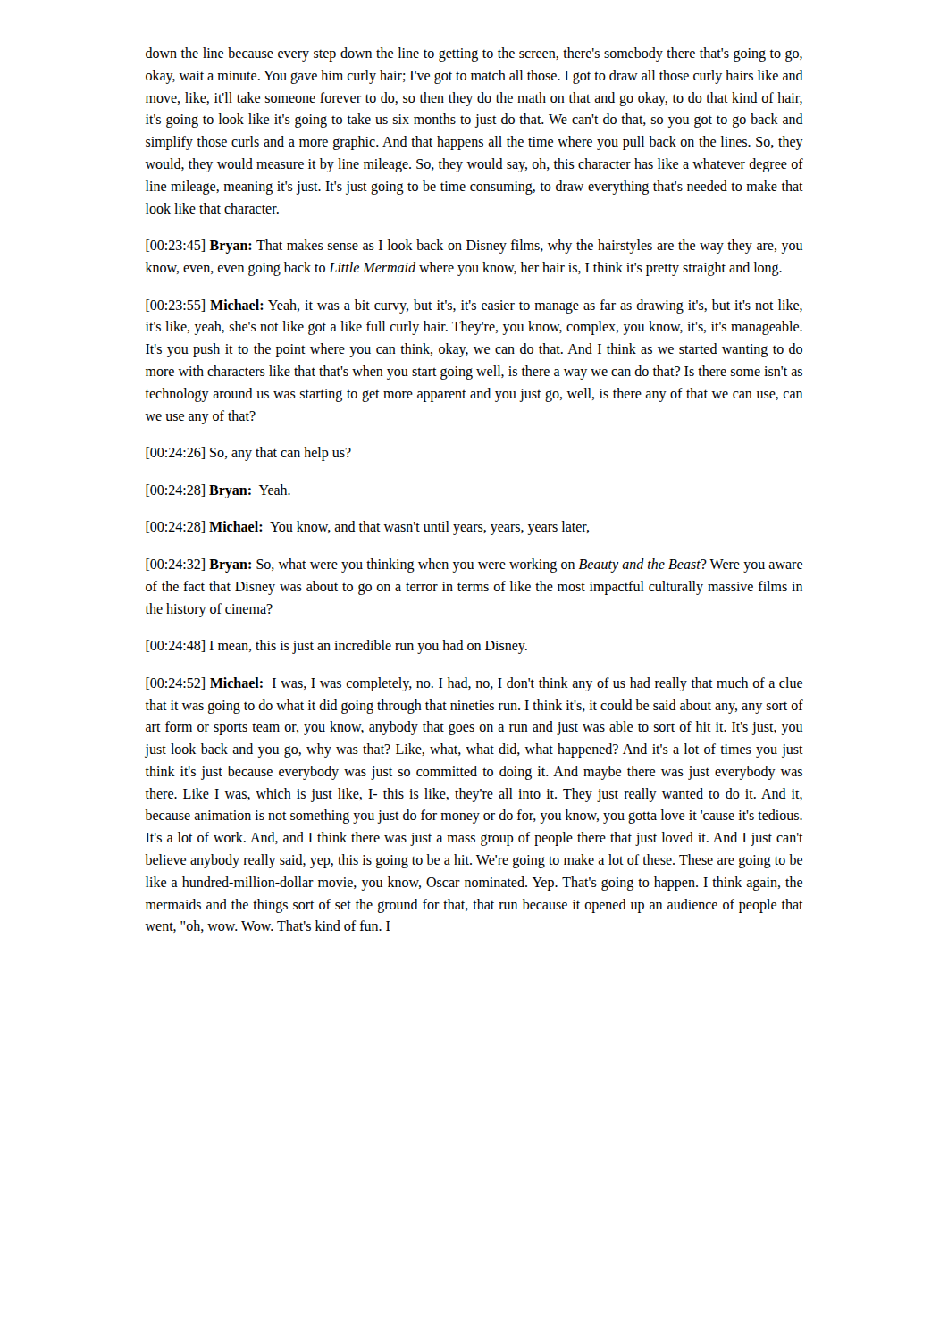down the line because every step down the line to getting to the screen, there's somebody there that's going to go, okay, wait a minute. You gave him curly hair; I've got to match all those. I got to draw all those curly hairs like and move, like, it'll take someone forever to do, so then they do the math on that and go okay, to do that kind of hair, it's going to look like it's going to take us six months to just do that. We can't do that, so you got to go back and simplify those curls and a more graphic. And that happens all the time where you pull back on the lines. So, they would, they would measure it by line mileage. So, they would say, oh, this character has like a whatever degree of line mileage, meaning it's just. It's just going to be time consuming, to draw everything that's needed to make that look like that character.
[00:23:45] Bryan: That makes sense as I look back on Disney films, why the hairstyles are the way they are, you know, even, even going back to Little Mermaid where you know, her hair is, I think it's pretty straight and long.
[00:23:55] Michael: Yeah, it was a bit curvy, but it's, it's easier to manage as far as drawing it's, but it's not like, it's like, yeah, she's not like got a like full curly hair. They're, you know, complex, you know, it's, it's manageable. It's you push it to the point where you can think, okay, we can do that. And I think as we started wanting to do more with characters like that that's when you start going well, is there a way we can do that? Is there some isn't as technology around us was starting to get more apparent and you just go, well, is there any of that we can use, can we use any of that?
[00:24:26] So, any that can help us?
[00:24:28] Bryan: Yeah.
[00:24:28] Michael: You know, and that wasn't until years, years, years later,
[00:24:32] Bryan: So, what were you thinking when you were working on Beauty and the Beast? Were you aware of the fact that Disney was about to go on a terror in terms of like the most impactful culturally massive films in the history of cinema?
[00:24:48] I mean, this is just an incredible run you had on Disney.
[00:24:52] Michael: I was, I was completely, no. I had, no, I don't think any of us had really that much of a clue that it was going to do what it did going through that nineties run. I think it's, it could be said about any, any sort of art form or sports team or, you know, anybody that goes on a run and just was able to sort of hit it. It's just, you just look back and you go, why was that? Like, what, what did, what happened? And it's a lot of times you just think it's just because everybody was just so committed to doing it. And maybe there was just everybody was there. Like I was, which is just like, I- this is like, they're all into it. They just really wanted to do it. And it, because animation is not something you just do for money or do for, you know, you gotta love it 'cause it's tedious. It's a lot of work. And, and I think there was just a mass group of people there that just loved it. And I just can't believe anybody really said, yep, this is going to be a hit. We're going to make a lot of these. These are going to be like a hundred-million-dollar movie, you know, Oscar nominated. Yep. That's going to happen. I think again, the mermaids and the things sort of set the ground for that, that run because it opened up an audience of people that went, "oh, wow. Wow. That's kind of fun. I